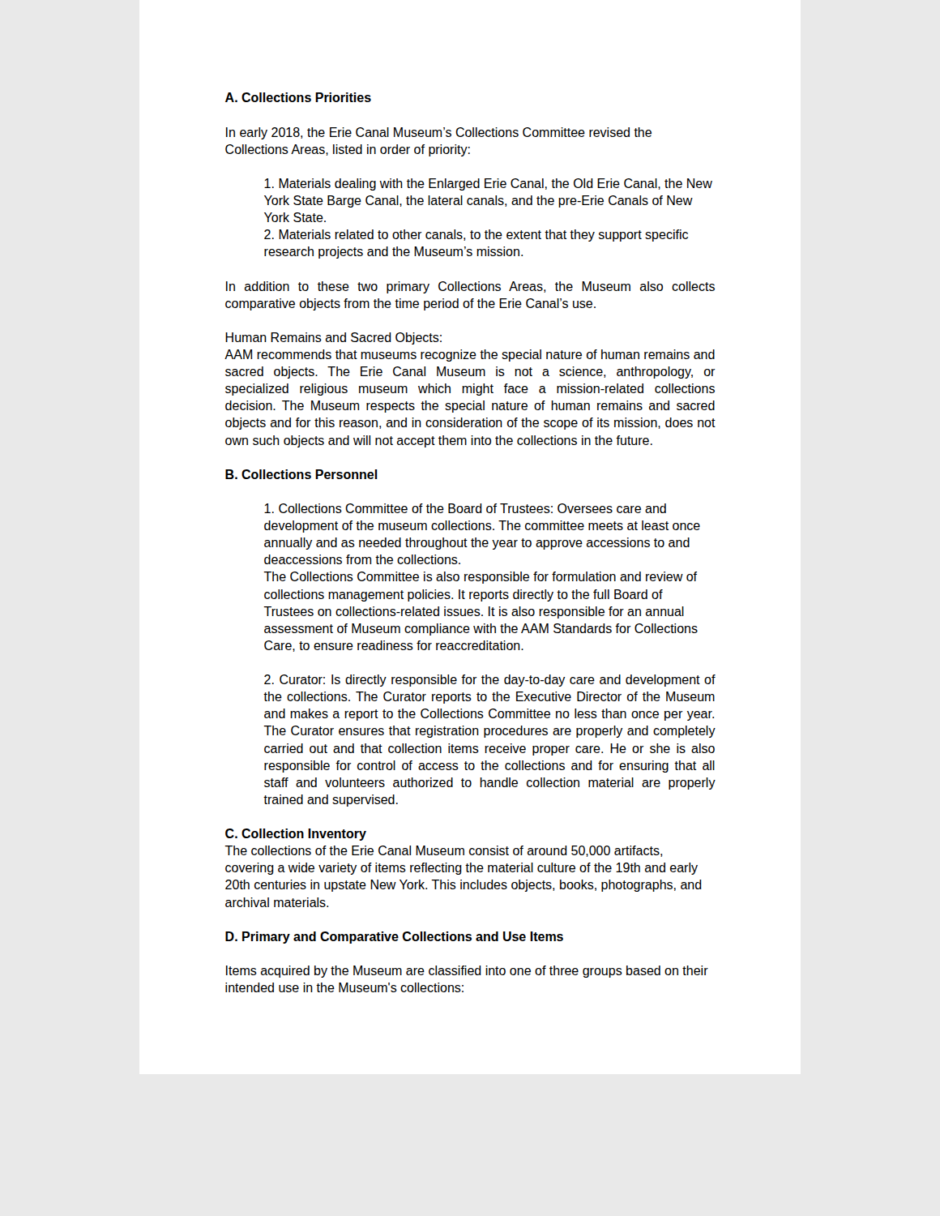A. Collections Priorities
In early 2018, the Erie Canal Museum’s Collections Committee revised the Collections Areas, listed in order of priority:
1. Materials dealing with the Enlarged Erie Canal, the Old Erie Canal, the New York State Barge Canal, the lateral canals, and the pre-Erie Canals of New York State.
2. Materials related to other canals, to the extent that they support specific research projects and the Museum’s mission.
In addition to these two primary Collections Areas, the Museum also collects comparative objects from the time period of the Erie Canal’s use.
Human Remains and Sacred Objects:
AAM recommends that museums recognize the special nature of human remains and sacred objects. The Erie Canal Museum is not a science, anthropology, or specialized religious museum which might face a mission-related collections decision. The Museum respects the special nature of human remains and sacred objects and for this reason, and in consideration of the scope of its mission, does not own such objects and will not accept them into the collections in the future.
B. Collections Personnel
1. Collections Committee of the Board of Trustees: Oversees care and development of the museum collections. The committee meets at least once annually and as needed throughout the year to approve accessions to and deaccessions from the collections.
The Collections Committee is also responsible for formulation and review of collections management policies. It reports directly to the full Board of Trustees on collections-related issues. It is also responsible for an annual assessment of Museum compliance with the AAM Standards for Collections Care, to ensure readiness for reaccreditation.
2. Curator: Is directly responsible for the day-to-day care and development of the collections. The Curator reports to the Executive Director of the Museum and makes a report to the Collections Committee no less than once per year. The Curator ensures that registration procedures are properly and completely carried out and that collection items receive proper care. He or she is also responsible for control of access to the collections and for ensuring that all staff and volunteers authorized to handle collection material are properly trained and supervised.
C. Collection Inventory
The collections of the Erie Canal Museum consist of around 50,000 artifacts, covering a wide variety of items reflecting the material culture of the 19th and early 20th centuries in upstate New York. This includes objects, books, photographs, and archival materials.
D. Primary and Comparative Collections and Use Items
Items acquired by the Museum are classified into one of three groups based on their intended use in the Museum's collections: